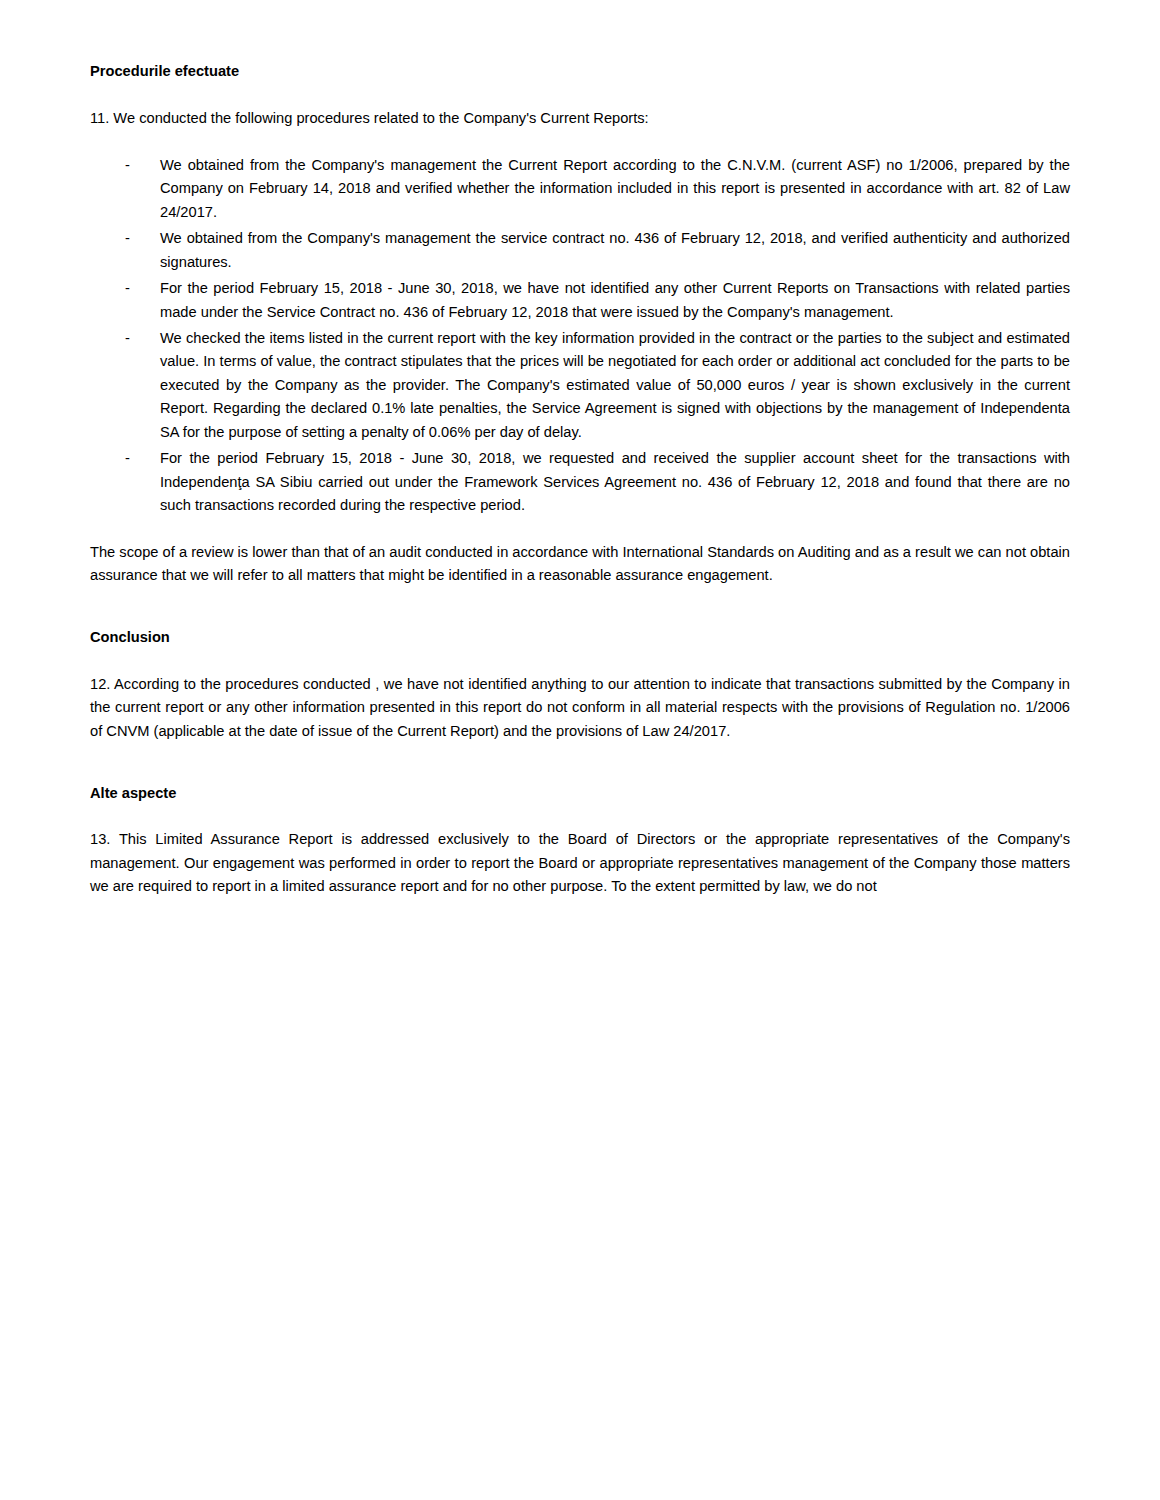Procedurile efectuate
11. We conducted the following procedures related to the Company's Current Reports:
We obtained from the Company's management the Current Report according to the C.N.V.M. (current ASF) no 1/2006, prepared by the Company on February 14, 2018 and verified whether the information included in this report is presented in accordance with art. 82 of Law 24/2017.
We obtained from the Company's management the service contract no. 436 of February 12, 2018, and verified authenticity and authorized signatures.
For the period February 15, 2018 - June 30, 2018, we have not identified any other Current Reports on Transactions with related parties made under the Service Contract no. 436 of February 12, 2018 that were issued by the Company's management.
We checked the items listed in the current report with the key information provided in the contract or the parties to the subject and estimated value. In terms of value, the contract stipulates that the prices will be negotiated for each order or additional act concluded for the parts to be executed by the Company as the provider. The Company's estimated value of 50,000 euros / year is shown exclusively in the current Report. Regarding the declared 0.1% late penalties, the Service Agreement is signed with objections by the management of Independenta SA for the purpose of setting a penalty of 0.06% per day of delay.
For the period February 15, 2018 - June 30, 2018, we requested and received the supplier account sheet for the transactions with Independenţa SA Sibiu carried out under the Framework Services Agreement no. 436 of February 12, 2018 and found that there are no such transactions recorded during the respective period.
The scope of a review is lower than that of an audit conducted in accordance with International Standards on Auditing and as a result we can not obtain assurance that we will refer to all matters that might be identified in a reasonable assurance engagement.
Conclusion
12. According to the procedures conducted , we have not identified anything to our attention to indicate that transactions submitted by the Company in the current report or any other information presented in this report do not conform in all material respects with the provisions of Regulation no. 1/2006 of CNVM (applicable at the date of issue of the Current Report) and the provisions of Law 24/2017.
Alte aspecte
13. This Limited Assurance Report is addressed exclusively to the Board of Directors or the appropriate representatives of the Company's management. Our engagement was performed in order to report the Board or appropriate representatives management of the Company those matters we are required to report in a limited assurance report and for no other purpose. To the extent permitted by law, we do not